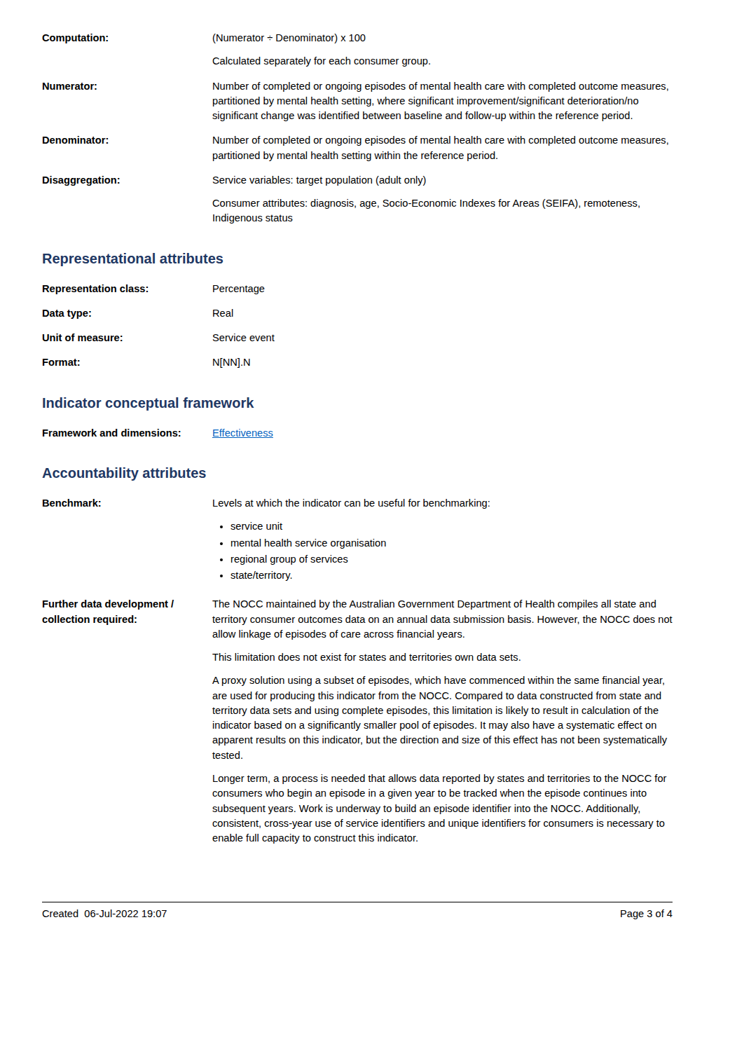| Computation: | (Numerator ÷ Denominator) x 100 Calculated separately for each consumer group. |
| Numerator: | Number of completed or ongoing episodes of mental health care with completed outcome measures, partitioned by mental health setting, where significant improvement/significant deterioration/no significant change was identified between baseline and follow-up within the reference period. |
| Denominator: | Number of completed or ongoing episodes of mental health care with completed outcome measures, partitioned by mental health setting within the reference period. |
| Disaggregation: | Service variables: target population (adult only) Consumer attributes: diagnosis, age, Socio-Economic Indexes for Areas (SEIFA), remoteness, Indigenous status |
Representational attributes
| Representation class: | Percentage |
| Data type: | Real |
| Unit of measure: | Service event |
| Format: | N[NN].N |
Indicator conceptual framework
| Framework and dimensions: | Effectiveness |
Accountability attributes
| Benchmark: | Levels at which the indicator can be useful for benchmarking: service unit mental health service organisation regional group of services state/territory. |
| Further data development / collection required: | The NOCC maintained by the Australian Government Department of Health compiles all state and territory consumer outcomes data on an annual data submission basis. However, the NOCC does not allow linkage of episodes of care across financial years. This limitation does not exist for states and territories own data sets. A proxy solution using a subset of episodes, which have commenced within the same financial year, are used for producing this indicator from the NOCC. Compared to data constructed from state and territory data sets and using complete episodes, this limitation is likely to result in calculation of the indicator based on a significantly smaller pool of episodes. It may also have a systematic effect on apparent results on this indicator, but the direction and size of this effect has not been systematically tested. Longer term, a process is needed that allows data reported by states and territories to the NOCC for consumers who begin an episode in a given year to be tracked when the episode continues into subsequent years. Work is underway to build an episode identifier into the NOCC. Additionally, consistent, cross-year use of service identifiers and unique identifiers for consumers is necessary to enable full capacity to construct this indicator. |
Created 06-Jul-2022 19:07 Page 3 of 4